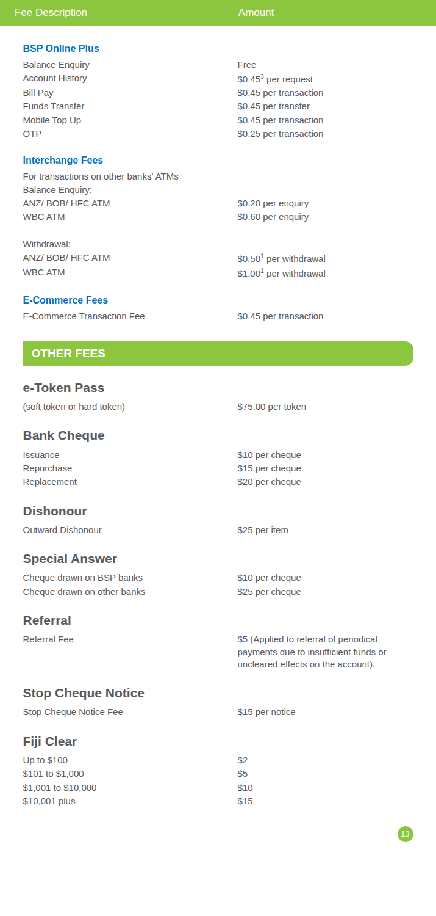Fee Description
Amount
BSP Online Plus
| Balance Enquiry | Free |
| Account History | $0.45 3 per request |
| Bill Pay | $0.45 per transaction |
| Funds Transfer | $0.45 per transfer |
| Mobile Top Up | $0.45 per transaction |
| OTP | $0.25 per transaction |
Interchange Fees
For transactions on other banks' ATMs
Balance Enquiry:
| ANZ/ BOB/ HFC ATM | $0.20 per enquiry |
| WBC ATM | $0.60 per enquiry |
Withdrawal:
| ANZ/ BOB/ HFC ATM | $0.50 1 per withdrawal |
| WBC ATM | $1.00 1 per withdrawal |
E-Commerce Fees
| E-Commerce Transaction Fee | $0.45 per transaction |
OTHER FEES
e-Token Pass
| (soft token or hard token) | $75.00 per token |
Bank Cheque
| Issuance | $10 per cheque |
| Repurchase | $15 per cheque |
| Replacement | $20 per cheque |
Dishonour
| Outward Dishonour | $25 per item |
Special Answer
| Cheque drawn on BSP banks | $10 per cheque |
| Cheque drawn on other banks | $25 per cheque |
Referral
| Referral Fee | $5 (Applied to referral of periodical payments due to insufficient funds or uncleared effects on the account). |
Stop Cheque Notice
| Stop Cheque Notice Fee | $15 per notice |
Fiji Clear
| Up to $100 | $2 |
| $101 to $1,000 | $5 |
| $1,001 to $10,000 | $10 |
| $10,001 plus | $15 |
13